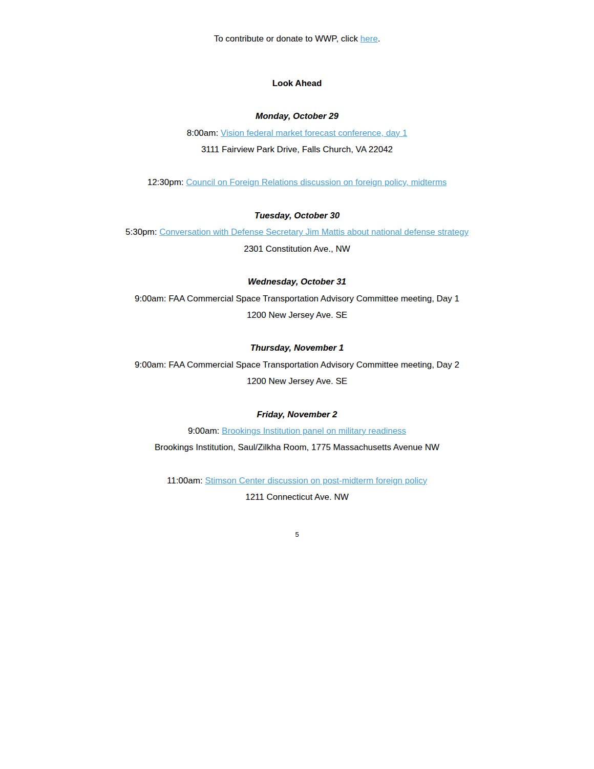To contribute or donate to WWP, click here.
Look Ahead
Monday, October 29
8:00am: Vision federal market forecast conference, day 1
3111 Fairview Park Drive, Falls Church, VA 22042
12:30pm: Council on Foreign Relations discussion on foreign policy, midterms
Tuesday, October 30
5:30pm: Conversation with Defense Secretary Jim Mattis about national defense strategy
2301 Constitution Ave., NW
Wednesday, October 31
9:00am: FAA Commercial Space Transportation Advisory Committee meeting, Day 1
1200 New Jersey Ave. SE
Thursday, November 1
9:00am: FAA Commercial Space Transportation Advisory Committee meeting, Day 2
1200 New Jersey Ave. SE
Friday, November 2
9:00am: Brookings Institution panel on military readiness
Brookings Institution, Saul/Zilkha Room, 1775 Massachusetts Avenue NW
11:00am: Stimson Center discussion on post-midterm foreign policy
1211 Connecticut Ave. NW
5